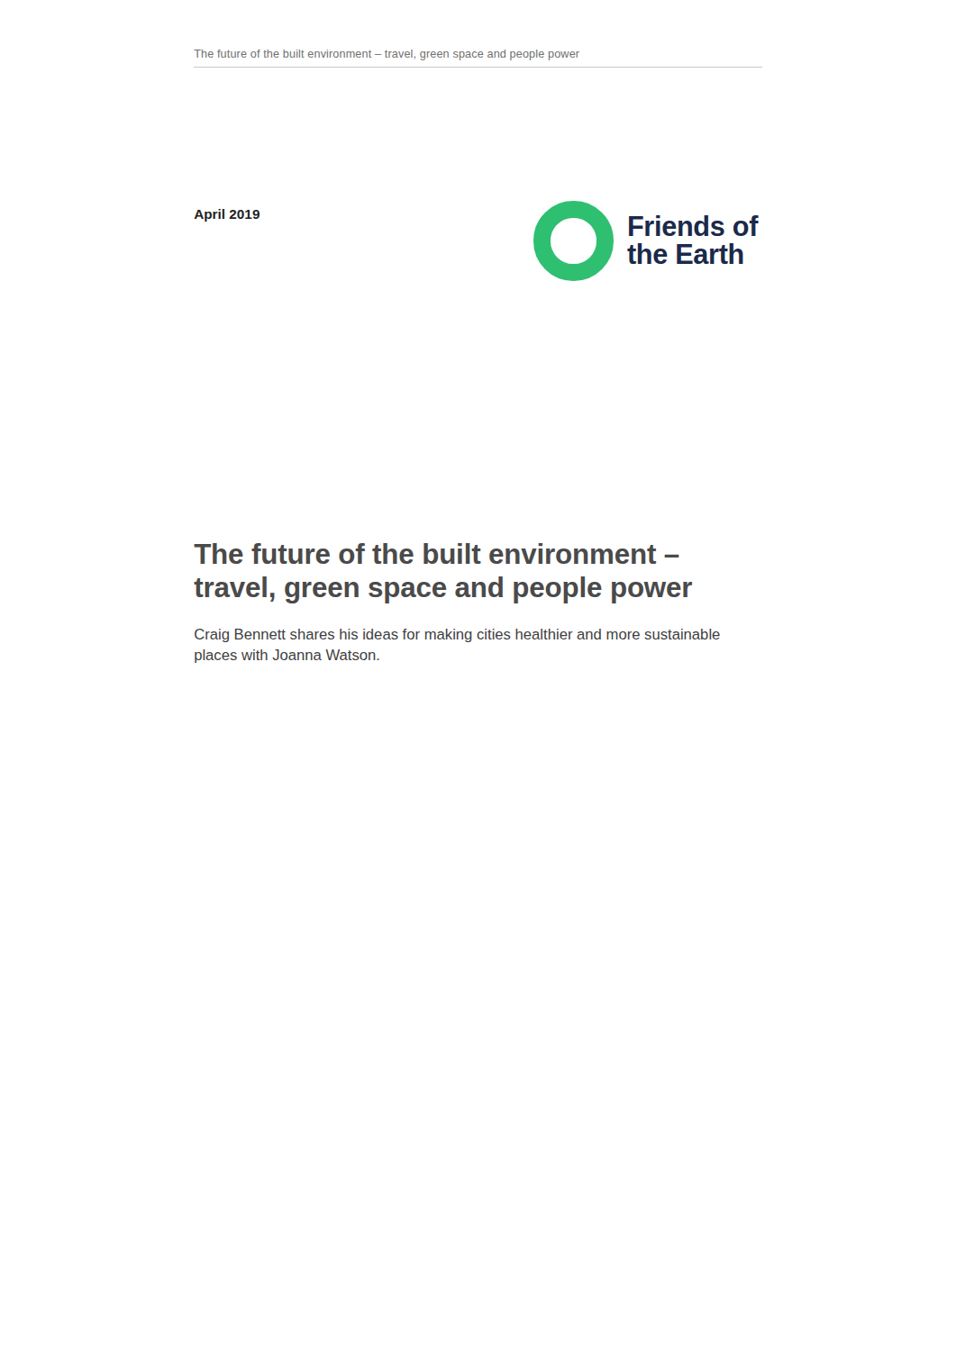The future of the built environment – travel, green space and people power
April 2019
Friends of
the Earth
The future of the built environment – travel, green space and people power
Craig Bennett shares his ideas for making cities healthier and more sustainable places with Joanna Watson.